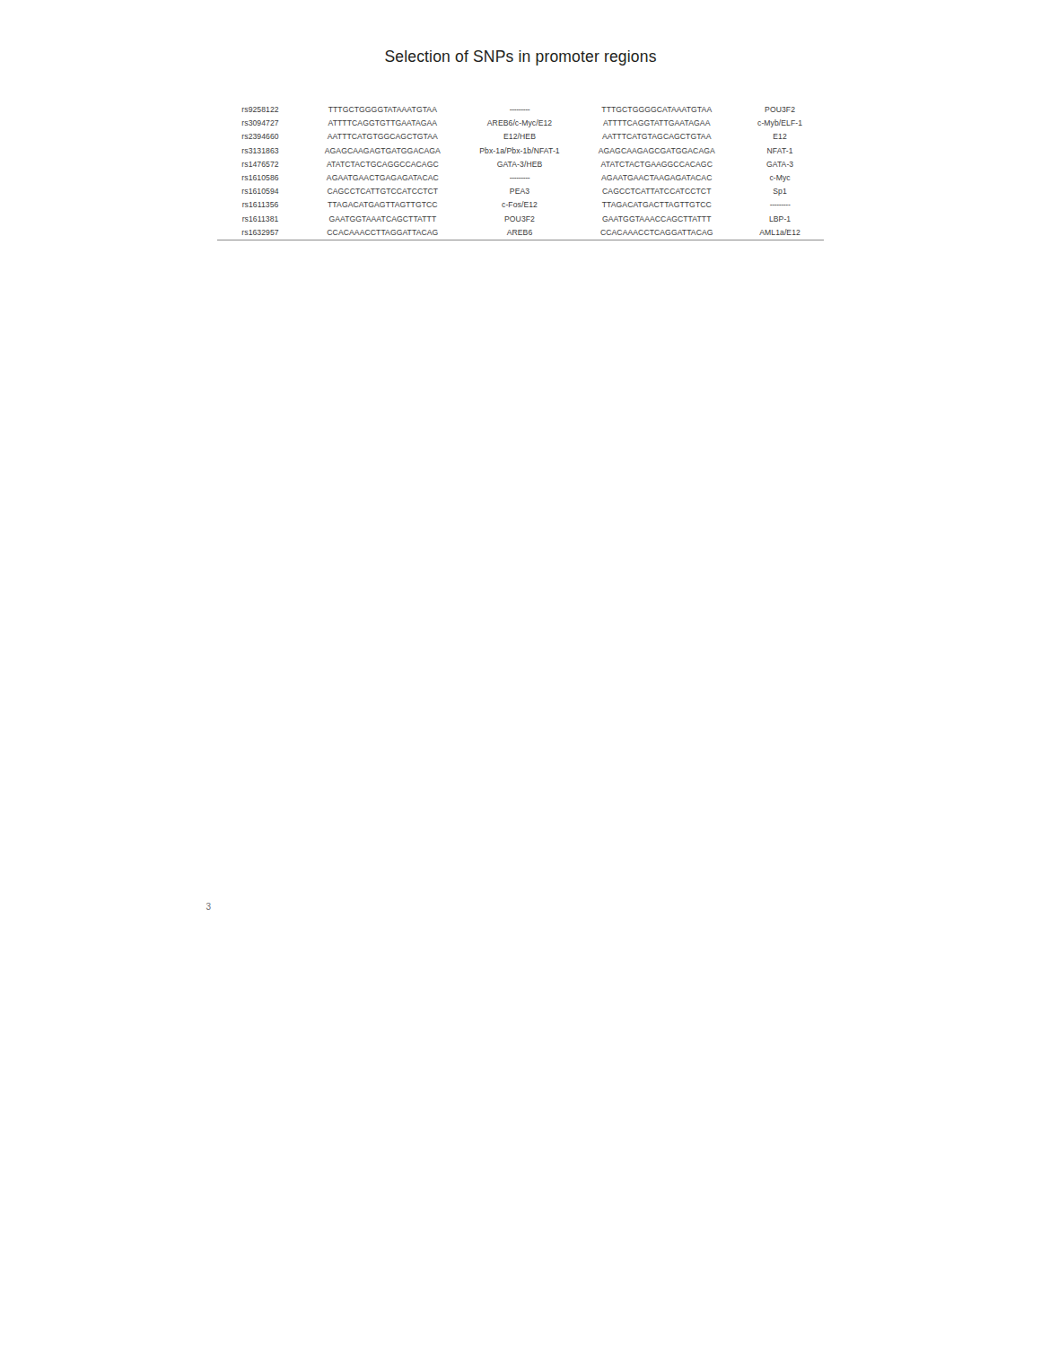Selection of SNPs in promoter regions
| rs9258122 | TTTGCTGGGGTATAAATGTAA | --------- | TTTGCTGGGGCATAAATGTAA | POU3F2 |
| rs3094727 | ATTTTCAGGTGTTGAATAGAA | AREB6/c-Myc/E12 | ATTTTCAGGTATTGAATAGAA | c-Myb/ELF-1 |
| rs2394660 | AATTTCATGTGGCAGCTGTAA | E12/HEB | AATTTCATGTAGCAGCTGTAA | E12 |
| rs3131863 | AGAGCAAGAGTGATGGACAGA | Pbx-1a/Pbx-1b/NFAT-1 | AGAGCAAGAGCGATGGACAGA | NFAT-1 |
| rs1476572 | ATATCTACTGCAGGCCACAGC | GATA-3/HEB | ATATCTACTGAAGGCCACAGC | GATA-3 |
| rs1610586 | AGAATGAACTGAGAGATACAC | --------- | AGAATGAACTAAGAGATACAC | c-Myc |
| rs1610594 | CAGCCTCATTGTCCATCCTCT | PEA3 | CAGCCTCATTATCCATCCTCT | Sp1 |
| rs1611356 | TTAGACATGAGTTAGTTGTCC | c-Fos/E12 | TTAGACATGACTTAGTTGTCC | --------- |
| rs1611381 | GAATGGTAAATCAGCTTATTT | POU3F2 | GAATGGTAAACCAGCTTATTT | LBP-1 |
| rs1632957 | CCACAAACCTTAGGATTACAG | AREB6 | CCACAAACCTCAGGATTACAG | AML1a/E12 |
3